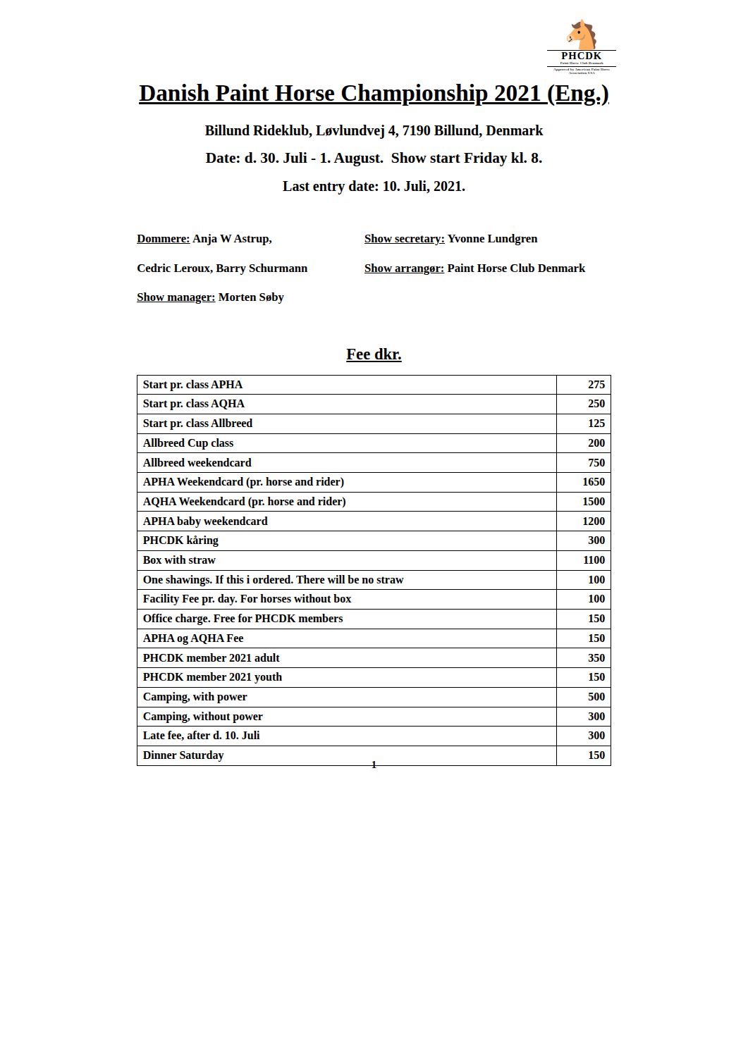🐴
PHCDK Paint Horse Club Denmark
Approved by American Paint Horse Association USA
Danish Paint Horse Championship 2021 (Eng.)
Billund Rideklub, Løvlundvej 4, 7190 Billund, Denmark
Date: d. 30. Juli - 1. August. Show start Friday kl. 8.
Last entry date: 10. Juli, 2021.
| Dommere: Anja W Astrup, | Show secretary: Yvonne Lundgren |
| Cedric Leroux, Barry Schurmann | Show arrangør: Paint Horse Club Denmark |
| Show manager: Morten Søby | |
Fee dkr.
| Start pr. class APHA | 275 |
| Start pr. class AQHA | 250 |
| Start pr. class Allbreed | 125 |
| Allbreed Cup class | 200 |
| Allbreed weekendcard | 750 |
| APHA Weekendcard (pr. horse and rider) | 1650 |
| AQHA Weekendcard (pr. horse and rider) | 1500 |
| APHA baby weekendcard | 1200 |
| PHCDK kåring | 300 |
| Box with straw | 1100 |
| One shawings. If this i ordered. There will be no straw | 100 |
| Facility Fee pr. day. For horses without box | 100 |
| Office charge. Free for PHCDK members | 150 |
| APHA og AQHA Fee | 150 |
| PHCDK member 2021 adult | 350 |
| PHCDK member 2021 youth | 150 |
| Camping, with power | 500 |
| Camping, without power | 300 |
| Late fee, after d. 10. Juli | 300 |
| Dinner Saturday | 150 |
1